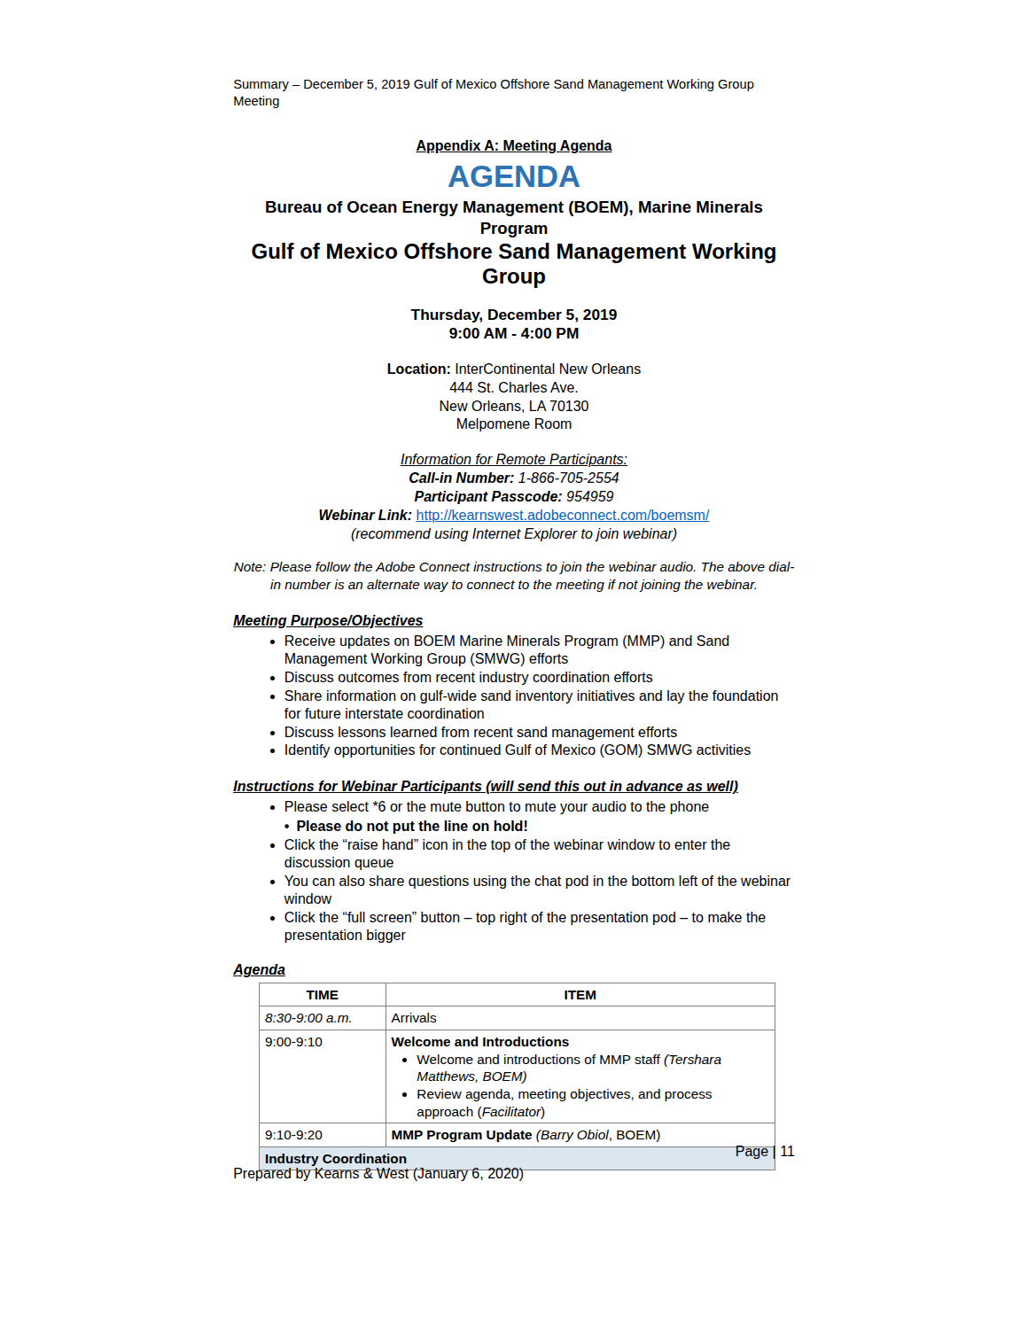Summary – December 5, 2019 Gulf of Mexico Offshore Sand Management Working Group Meeting
Appendix A: Meeting Agenda
AGENDA
Bureau of Ocean Energy Management (BOEM), Marine Minerals Program
Gulf of Mexico Offshore Sand Management Working Group
Thursday, December 5, 2019
9:00 AM - 4:00 PM
Location: InterContinental New Orleans
444 St. Charles Ave.
New Orleans, LA 70130
Melpomene Room
Information for Remote Participants:
Call-in Number: 1-866-705-2554
Participant Passcode: 954959
Webinar Link: http://kearnswest.adobeconnect.com/boemsm/
(recommend using Internet Explorer to join webinar)
Note: Please follow the Adobe Connect instructions to join the webinar audio. The above dial-in number is an alternate way to connect to the meeting if not joining the webinar.
Meeting Purpose/Objectives
Receive updates on BOEM Marine Minerals Program (MMP) and Sand Management Working Group (SMWG) efforts
Discuss outcomes from recent industry coordination efforts
Share information on gulf-wide sand inventory initiatives and lay the foundation for future interstate coordination
Discuss lessons learned from recent sand management efforts
Identify opportunities for continued Gulf of Mexico (GOM) SMWG activities
Instructions for Webinar Participants (will send this out in advance as well)
Please select *6 or the mute button to mute your audio to the phone
Please do not put the line on hold!
Click the “raise hand” icon in the top of the webinar window to enter the discussion queue
You can also share questions using the chat pod in the bottom left of the webinar window
Click the “full screen” button – top right of the presentation pod – to make the presentation bigger
Agenda
| TIME | ITEM |
| --- | --- |
| 8:30-9:00 a.m. | Arrivals |
| 9:00-9:10 | Welcome and Introductions Welcome and introductions of MMP staff (Tershara Matthews, BOEM) Review agenda, meeting objectives, and process approach ( Facilitator ) |
| 9:10-9:20 | MMP Program Update (Barry Obiol , BOEM) |
| Industry Coordination |
Page | 11
Prepared by Kearns & West (January 6, 2020)